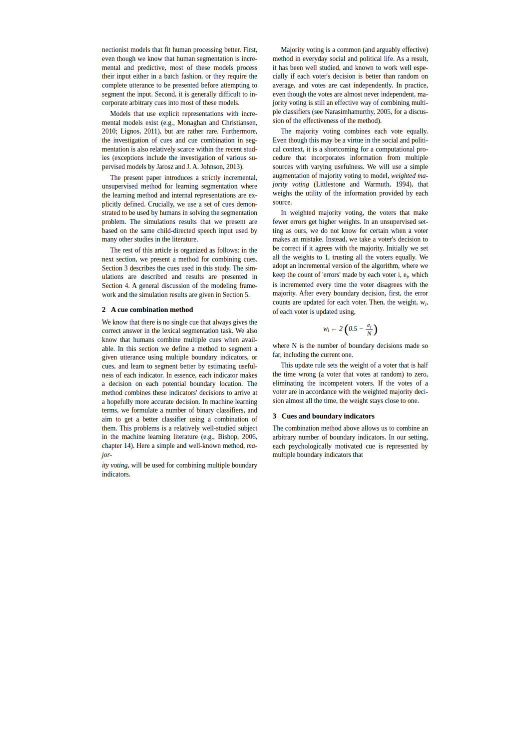nectionist models that fit human processing better. First, even though we know that human segmentation is incremental and predictive, most of these models process their input either in a batch fashion, or they require the complete utterance to be presented before attempting to segment the input. Second, it is generally difficult to incorporate arbitrary cues into most of these models.
Models that use explicit representations with incremental models exist (e.g., Monaghan and Christiansen, 2010; Lignos, 2011), but are rather rare. Furthermore, the investigation of cues and cue combination in segmentation is also relatively scarce within the recent studies (exceptions include the investigation of various supervised models by Jarosz and J. A. Johnson, 2013).
The present paper introduces a strictly incremental, unsupervised method for learning segmentation where the learning method and internal representations are explicitly defined. Crucially, we use a set of cues demonstrated to be used by humans in solving the segmentation problem. The simulations results that we present are based on the same child-directed speech input used by many other studies in the literature.
The rest of this article is organized as follows: in the next section, we present a method for combining cues. Section 3 describes the cues used in this study. The simulations are described and results are presented in Section 4. A general discussion of the modeling framework and the simulation results are given in Section 5.
2 A cue combination method
We know that there is no single cue that always gives the correct answer in the lexical segmentation task. We also know that humans combine multiple cues when available. In this section we define a method to segment a given utterance using multiple boundary indicators, or cues, and learn to segment better by estimating usefulness of each indicator. In essence, each indicator makes a decision on each potential boundary location. The method combines these indicators' decisions to arrive at a hopefully more accurate decision. In machine learning terms, we formulate a number of binary classifiers, and aim to get a better classifier using a combination of them. This problems is a relatively well-studied subject in the machine learning literature (e.g., Bishop, 2006, chapter 14). Here a simple and well-known method, major-
ity voting, will be used for combining multiple boundary indicators.
Majority voting is a common (and arguably effective) method in everyday social and political life. As a result, it has been well studied, and known to work well especially if each voter's decision is better than random on average, and votes are cast independently. In practice, even though the votes are almost never independent, majority voting is still an effective way of combining multiple classifiers (see Narasimhamurthy, 2005, for a discussion of the effectiveness of the method).
The majority voting combines each vote equally. Even though this may be a virtue in the social and political context, it is a shortcoming for a computational procedure that incorporates information from multiple sources with varying usefulness. We will use a simple augmentation of majority voting to model, weighted majority voting (Littlestone and Warmuth, 1994), that weighs the utility of the information provided by each source.
In weighted majority voting, the voters that make fewer errors get higher weights. In an unsupervised setting as ours, we do not know for certain when a voter makes an mistake. Instead, we take a voter's decision to be correct if it agrees with the majority. Initially we set all the weights to 1, trusting all the voters equally. We adopt an incremental version of the algorithm, where we keep the count of 'errors' made by each voter i, ei, which is incremented every time the voter disagrees with the majority. After every boundary decision, first, the error counts are updated for each voter. Then, the weight, wi, of each voter is updated using,
wi ← 2 (0.5 − ei N)
where N is the number of boundary decisions made so far, including the current one.
This update rule sets the weight of a voter that is half the time wrong (a voter that votes at random) to zero, eliminating the incompetent voters. If the votes of a voter are in accordance with the weighted majority decision almost all the time, the weight stays close to one.
3 Cues and boundary indicators
The combination method above allows us to combine an arbitrary number of boundary indicators. In our setting, each psychologically motivated cue is represented by multiple boundary indicators that